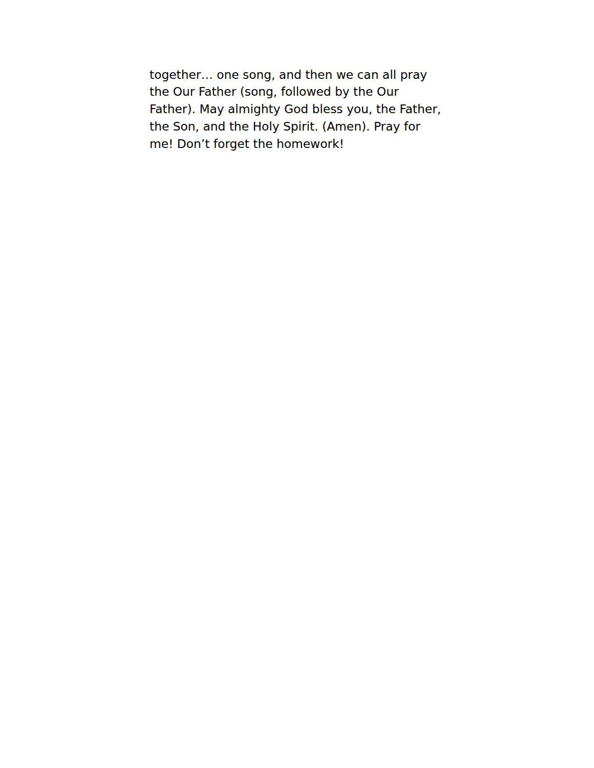together… one song, and then we can all pray the Our Father (song, followed by the Our Father). May almighty God bless you, the Father, the Son, and the Holy Spirit. (Amen). Pray for me! Don’t forget the homework!